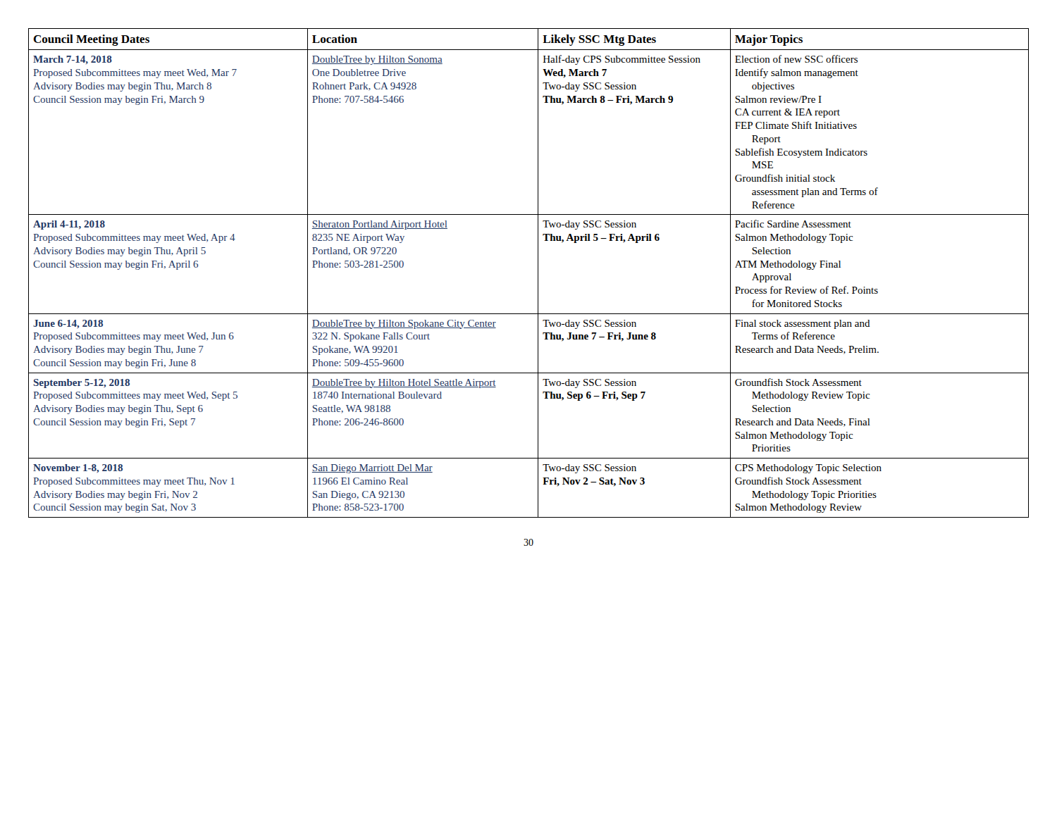| Council Meeting Dates | Location | Likely SSC Mtg Dates | Major Topics |
| --- | --- | --- | --- |
| March 7-14, 2018 Proposed Subcommittees may meet Wed, Mar 7 Advisory Bodies may begin Thu, March 8 Council Session may begin Fri, March 9 | DoubleTree by Hilton Sonoma One Doubletree Drive Rohnert Park, CA 94928 Phone: 707-584-5466 | Half-day CPS Subcommittee Session Wed, March 7 Two-day SSC Session Thu, March 8 – Fri, March 9 | Election of new SSC officers Identify salmon management objectives Salmon review/Pre I CA current & IEA report FEP Climate Shift Initiatives Report Sablefish Ecosystem Indicators MSE Groundfish initial stock assessment plan and Terms of Reference |
| April 4-11, 2018 Proposed Subcommittees may meet Wed, Apr 4 Advisory Bodies may begin Thu, April 5 Council Session may begin Fri, April 6 | Sheraton Portland Airport Hotel 8235 NE Airport Way Portland, OR 97220 Phone: 503-281-2500 | Two-day SSC Session Thu, April 5 – Fri, April 6 | Pacific Sardine Assessment Salmon Methodology Topic Selection ATM Methodology Final Approval Process for Review of Ref. Points for Monitored Stocks |
| June 6-14, 2018 Proposed Subcommittees may meet Wed, Jun 6 Advisory Bodies may begin Thu, June 7 Council Session may begin Fri, June 8 | DoubleTree by Hilton Spokane City Center 322 N. Spokane Falls Court Spokane, WA 99201 Phone: 509-455-9600 | Two-day SSC Session Thu, June 7 – Fri, June 8 | Final stock assessment plan and Terms of Reference Research and Data Needs, Prelim. |
| September 5-12, 2018 Proposed Subcommittees may meet Wed, Sept 5 Advisory Bodies may begin Thu, Sept 6 Council Session may begin Fri, Sept 7 | DoubleTree by Hilton Hotel Seattle Airport 18740 International Boulevard Seattle, WA 98188 Phone: 206-246-8600 | Two-day SSC Session Thu, Sep 6 – Fri, Sep 7 | Groundfish Stock Assessment Methodology Review Topic Selection Research and Data Needs, Final Salmon Methodology Topic Priorities |
| November 1-8, 2018 Proposed Subcommittees may meet Thu, Nov 1 Advisory Bodies may begin Fri, Nov 2 Council Session may begin Sat, Nov 3 | San Diego Marriott Del Mar 11966 El Camino Real San Diego, CA 92130 Phone: 858-523-1700 | Two-day SSC Session Fri, Nov 2 – Sat, Nov 3 | CPS Methodology Topic Selection Groundfish Stock Assessment Methodology Topic Priorities Salmon Methodology Review |
30